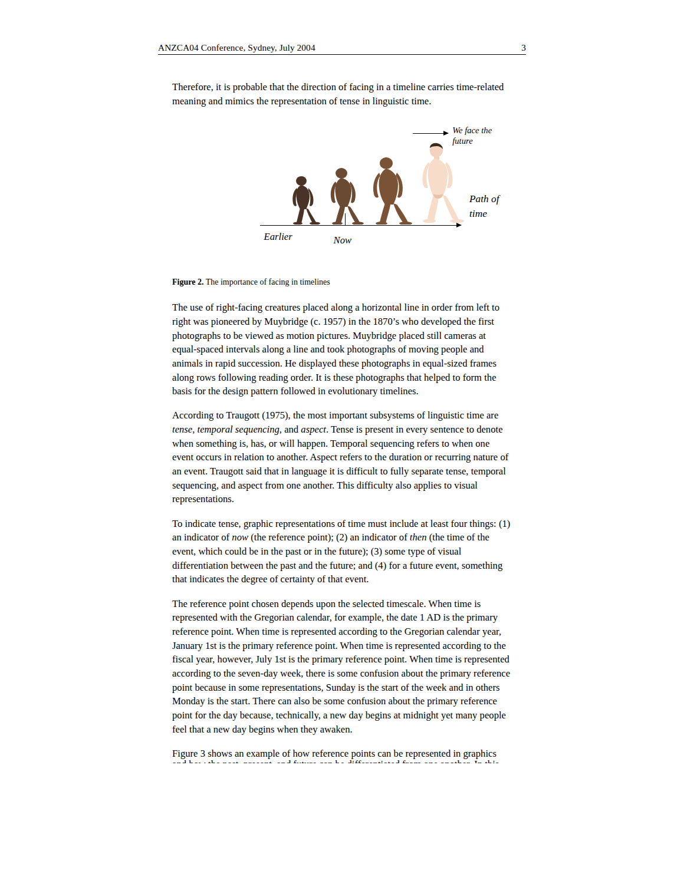ANZCA04 Conference, Sydney, July 2004 3
Therefore, it is probable that the direction of facing in a timeline carries time-related meaning and mimics the representation of tense in linguistic time.
We face the
future
Earlier
Now
Path of time
Figure 2. The importance of facing in timelines
The use of right-facing creatures placed along a horizontal line in order from left to right was pioneered by Muybridge (c. 1957) in the 1870’s who developed the first photographs to be viewed as motion pictures. Muybridge placed still cameras at equal-spaced intervals along a line and took photographs of moving people and animals in rapid succession. He displayed these photographs in equal-sized frames along rows following reading order. It is these photographs that helped to form the basis for the design pattern followed in evolutionary timelines.
According to Traugott (1975), the most important subsystems of linguistic time are tense, temporal sequencing, and aspect. Tense is present in every sentence to denote when something is, has, or will happen. Temporal sequencing refers to when one event occurs in relation to another. Aspect refers to the duration or recurring nature of an event. Traugott said that in language it is difficult to fully separate tense, temporal sequencing, and aspect from one another. This difficulty also applies to visual representations.
To indicate tense, graphic representations of time must include at least four things: (1) an indicator of now (the reference point); (2) an indicator of then (the time of the event, which could be in the past or in the future); (3) some type of visual differentiation between the past and the future; and (4) for a future event, something that indicates the degree of certainty of that event.
The reference point chosen depends upon the selected timescale. When time is represented with the Gregorian calendar, for example, the date 1 AD is the primary reference point. When time is represented according to the Gregorian calendar year, January 1st is the primary reference point. When time is represented according to the fiscal year, however, July 1st is the primary reference point. When time is represented according to the seven-day week, there is some confusion about the primary reference point because in some representations, Sunday is the start of the week and in others Monday is the start. There can also be some confusion about the primary reference point for the day because, technically, a new day begins at midnight yet many people feel that a new day begins when they awaken.
Figure 3 shows an example of how reference points can be represented in graphics
and how the past, present, and future can be differentiated from one another. In this